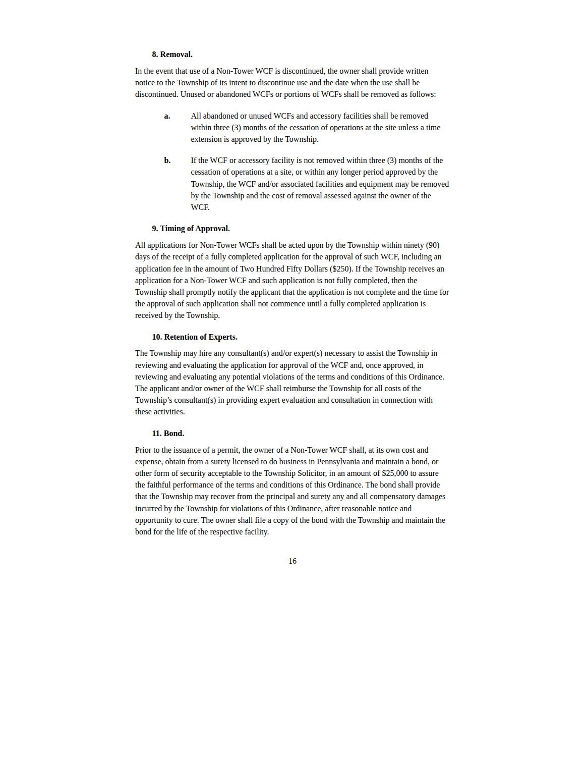8. Removal.
In the event that use of a Non-Tower WCF is discontinued, the owner shall provide written notice to the Township of its intent to discontinue use and the date when the use shall be discontinued. Unused or abandoned WCFs or portions of WCFs shall be removed as follows:
a. All abandoned or unused WCFs and accessory facilities shall be removed within three (3) months of the cessation of operations at the site unless a time extension is approved by the Township.
b. If the WCF or accessory facility is not removed within three (3) months of the cessation of operations at a site, or within any longer period approved by the Township, the WCF and/or associated facilities and equipment may be removed by the Township and the cost of removal assessed against the owner of the WCF.
9. Timing of Approval.
All applications for Non-Tower WCFs shall be acted upon by the Township within ninety (90) days of the receipt of a fully completed application for the approval of such WCF, including an application fee in the amount of Two Hundred Fifty Dollars ($250). If the Township receives an application for a Non-Tower WCF and such application is not fully completed, then the Township shall promptly notify the applicant that the application is not complete and the time for the approval of such application shall not commence until a fully completed application is received by the Township.
10. Retention of Experts.
The Township may hire any consultant(s) and/or expert(s) necessary to assist the Township in reviewing and evaluating the application for approval of the WCF and, once approved, in reviewing and evaluating any potential violations of the terms and conditions of this Ordinance. The applicant and/or owner of the WCF shall reimburse the Township for all costs of the Township’s consultant(s) in providing expert evaluation and consultation in connection with these activities.
11. Bond.
Prior to the issuance of a permit, the owner of a Non-Tower WCF shall, at its own cost and expense, obtain from a surety licensed to do business in Pennsylvania and maintain a bond, or other form of security acceptable to the Township Solicitor, in an amount of $25,000 to assure the faithful performance of the terms and conditions of this Ordinance. The bond shall provide that the Township may recover from the principal and surety any and all compensatory damages incurred by the Township for violations of this Ordinance, after reasonable notice and opportunity to cure. The owner shall file a copy of the bond with the Township and maintain the bond for the life of the respective facility.
16